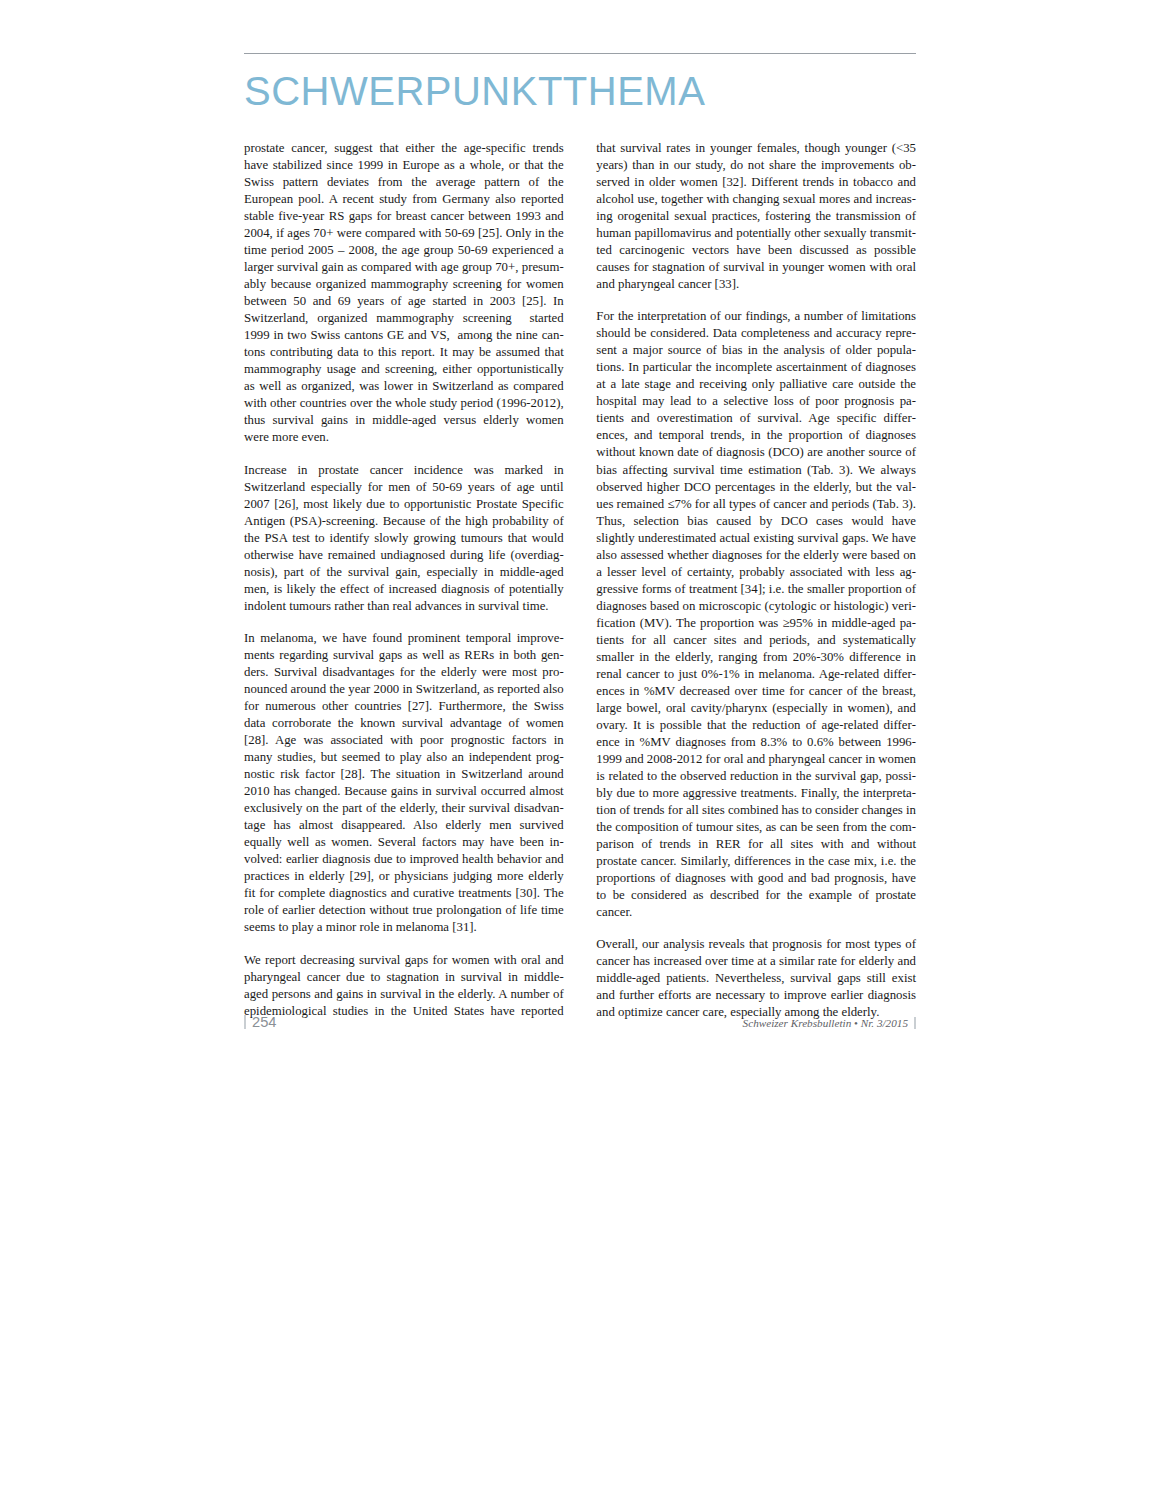SCHWERPUNKTTHEMA
prostate cancer, suggest that either the age-specific trends have stabilized since 1999 in Europe as a whole, or that the Swiss pattern deviates from the average pattern of the European pool. A recent study from Germany also reported stable five-year RS gaps for breast cancer between 1993 and 2004, if ages 70+ were compared with 50-69 [25]. Only in the time period 2005 – 2008, the age group 50-69 experienced a larger survival gain as compared with age group 70+, presumably because organized mammography screening for women between 50 and 69 years of age started in 2003 [25]. In Switzerland, organized mammography screening started 1999 in two Swiss cantons GE and VS, among the nine cantons contributing data to this report. It may be assumed that mammography usage and screening, either opportunistically as well as organized, was lower in Switzerland as compared with other countries over the whole study period (1996-2012), thus survival gains in middle-aged versus elderly women were more even.
Increase in prostate cancer incidence was marked in Switzerland especially for men of 50-69 years of age until 2007 [26], most likely due to opportunistic Prostate Specific Antigen (PSA)-screening. Because of the high probability of the PSA test to identify slowly growing tumours that would otherwise have remained undiagnosed during life (overdiagnosis), part of the survival gain, especially in middle-aged men, is likely the effect of increased diagnosis of potentially indolent tumours rather than real advances in survival time.
In melanoma, we have found prominent temporal improvements regarding survival gaps as well as RERs in both genders. Survival disadvantages for the elderly were most pronounced around the year 2000 in Switzerland, as reported also for numerous other countries [27]. Furthermore, the Swiss data corroborate the known survival advantage of women [28]. Age was associated with poor prognostic factors in many studies, but seemed to play also an independent prognostic risk factor [28]. The situation in Switzerland around 2010 has changed. Because gains in survival occurred almost exclusively on the part of the elderly, their survival disadvantage has almost disappeared. Also elderly men survived equally well as women. Several factors may have been involved: earlier diagnosis due to improved health behavior and practices in elderly [29], or physicians judging more elderly fit for complete diagnostics and curative treatments [30]. The role of earlier detection without true prolongation of life time seems to play a minor role in melanoma [31].
We report decreasing survival gaps for women with oral and pharyngeal cancer due to stagnation in survival in middle-aged persons and gains in survival in the elderly. A number of epidemiological studies in the United States have reported that survival rates in younger females, though younger (<35 years) than in our study, do not share the improvements observed in older women [32]. Different trends in tobacco and alcohol use, together with changing sexual mores and increasing orogenital sexual practices, fostering the transmission of human papillomavirus and potentially other sexually transmitted carcinogenic vectors have been discussed as possible causes for stagnation of survival in younger women with oral and pharyngeal cancer [33].
For the interpretation of our findings, a number of limitations should be considered. Data completeness and accuracy represent a major source of bias in the analysis of older populations. In particular the incomplete ascertainment of diagnoses at a late stage and receiving only palliative care outside the hospital may lead to a selective loss of poor prognosis patients and overestimation of survival. Age specific differences, and temporal trends, in the proportion of diagnoses without known date of diagnosis (DCO) are another source of bias affecting survival time estimation (Tab. 3). We always observed higher DCO percentages in the elderly, but the values remained ≤7% for all types of cancer and periods (Tab. 3). Thus, selection bias caused by DCO cases would have slightly underestimated actual existing survival gaps. We have also assessed whether diagnoses for the elderly were based on a lesser level of certainty, probably associated with less aggressive forms of treatment [34]; i.e. the smaller proportion of diagnoses based on microscopic (cytologic or histologic) verification (MV). The proportion was ≥95% in middle-aged patients for all cancer sites and periods, and systematically smaller in the elderly, ranging from 20%-30% difference in renal cancer to just 0%-1% in melanoma. Age-related differences in %MV decreased over time for cancer of the breast, large bowel, oral cavity/pharynx (especially in women), and ovary. It is possible that the reduction of age-related difference in %MV diagnoses from 8.3% to 0.6% between 1996-1999 and 2008-2012 for oral and pharyngeal cancer in women is related to the observed reduction in the survival gap, possibly due to more aggressive treatments. Finally, the interpretation of trends for all sites combined has to consider changes in the composition of tumour sites, as can be seen from the comparison of trends in RER for all sites with and without prostate cancer. Similarly, differences in the case mix, i.e. the proportions of diagnoses with good and bad prognosis, have to be considered as described for the example of prostate cancer.
Overall, our analysis reveals that prognosis for most types of cancer has increased over time at a similar rate for elderly and middle-aged patients. Nevertheless, survival gaps still exist and further efforts are necessary to improve earlier diagnosis and optimize cancer care, especially among the elderly.
254
Schweizer Krebsbulletin • Nr. 3/2015